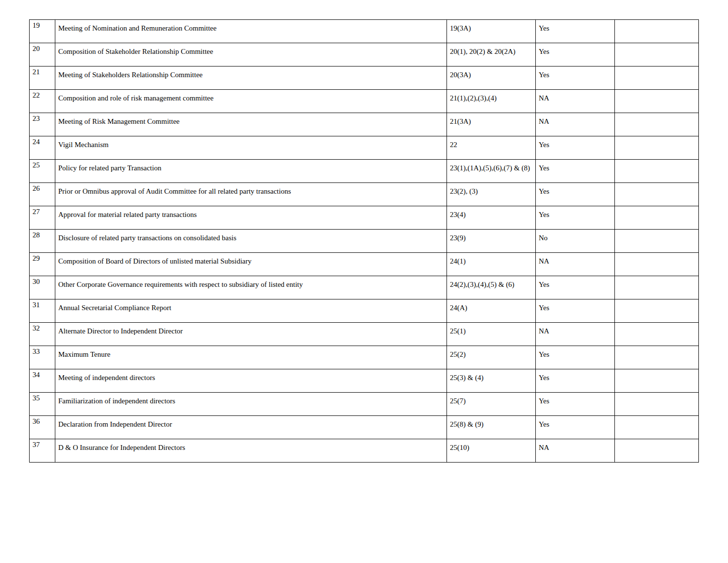| 19 | Meeting of Nomination and Remuneration Committee | 19(3A) | Yes | |
| 20 | Composition of Stakeholder Relationship Committee | 20(1), 20(2) & 20(2A) | Yes | |
| 21 | Meeting of Stakeholders Relationship Committee | 20(3A) | Yes | |
| 22 | Composition and role of risk management committee | 21(1),(2),(3),(4) | NA | |
| 23 | Meeting of Risk Management Committee | 21(3A) | NA | |
| 24 | Vigil Mechanism | 22 | Yes | |
| 25 | Policy for related party Transaction | 23(1),(1A),(5),(6),(7) & (8) | Yes | |
| 26 | Prior or Omnibus approval of Audit Committee for all related party transactions | 23(2), (3) | Yes | |
| 27 | Approval for material related party transactions | 23(4) | Yes | |
| 28 | Disclosure of related party transactions on consolidated basis | 23(9) | No | |
| 29 | Composition of Board of Directors of unlisted material Subsidiary | 24(1) | NA | |
| 30 | Other Corporate Governance requirements with respect to subsidiary of listed entity | 24(2),(3),(4),(5) & (6) | Yes | |
| 31 | Annual Secretarial Compliance Report | 24(A) | Yes | |
| 32 | Alternate Director to Independent Director | 25(1) | NA | |
| 33 | Maximum Tenure | 25(2) | Yes | |
| 34 | Meeting of independent directors | 25(3) & (4) | Yes | |
| 35 | Familiarization of independent directors | 25(7) | Yes | |
| 36 | Declaration from Independent Director | 25(8) & (9) | Yes | |
| 37 | D & O Insurance for Independent Directors | 25(10) | NA | |